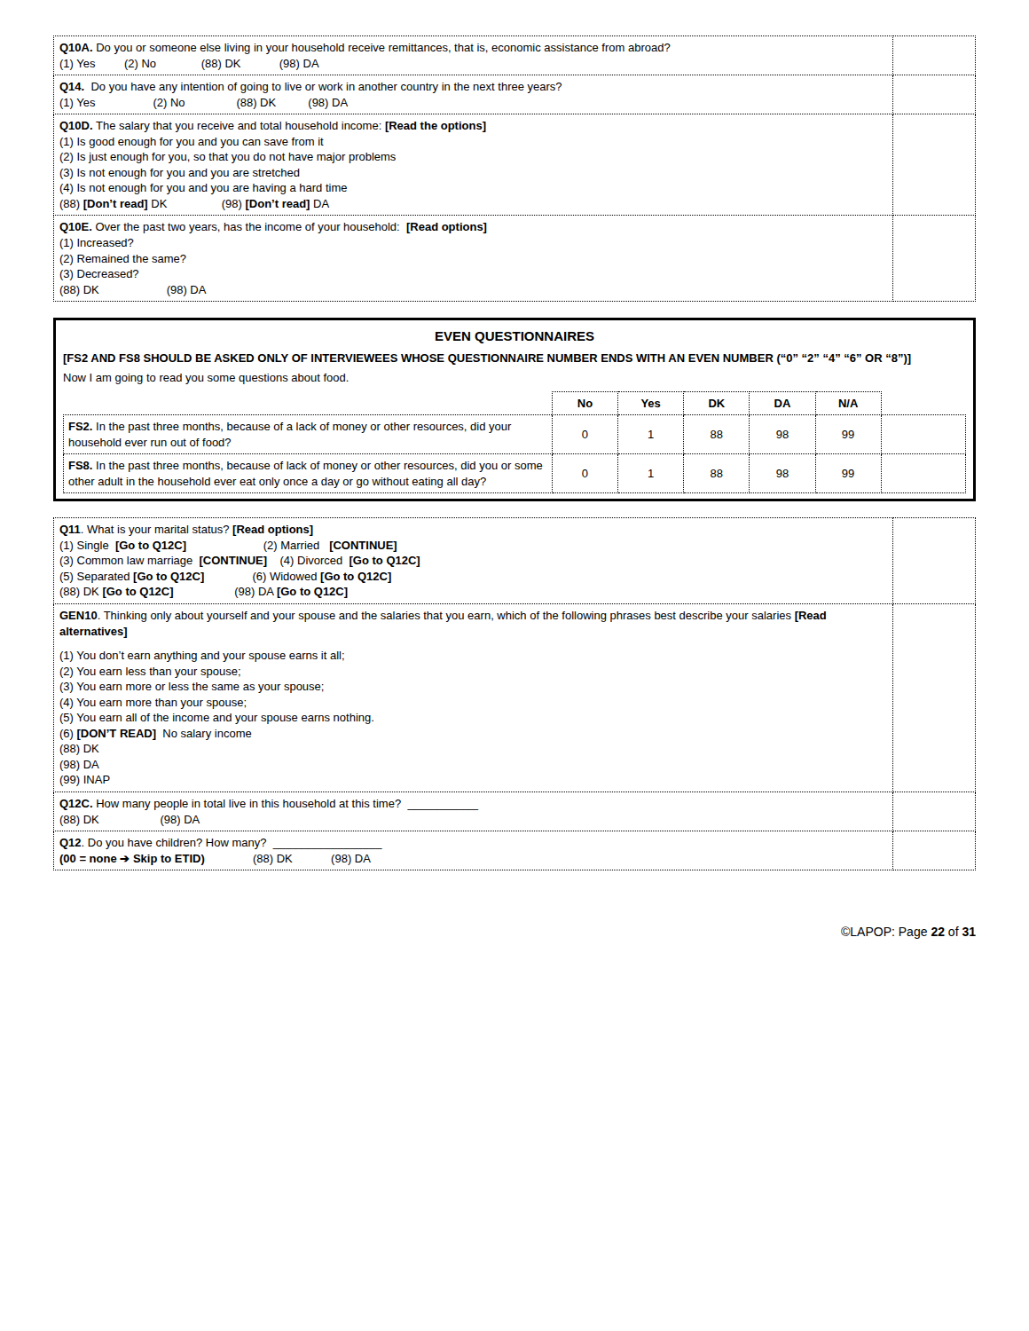| Q10A. Do you or someone else living in your household receive remittances, that is, economic assistance from abroad? (1) Yes (2) No (88) DK (98) DA | |
| Q14. Do you have any intention of going to live or work in another country in the next three years? (1) Yes (2) No (88) DK (98) DA | |
| Q10D. The salary that you receive and total household income: [Read the options] (1) Is good enough for you and you can save from it (2) Is just enough for you, so that you do not have major problems (3) Is not enough for you and you are stretched (4) Is not enough for you and you are having a hard time (88) [Don’t read] DK (98) [Don’t read] DA | |
| Q10E. Over the past two years, has the income of your household: [Read options] (1) Increased? (2) Remained the same? (3) Decreased? (88) DK (98) DA | |
EVEN QUESTIONNAIRES
[FS2 AND FS8 SHOULD BE ASKED ONLY OF INTERVIEWEES WHOSE QUESTIONNAIRE NUMBER ENDS WITH AN EVEN NUMBER (“0” “2” “4” “6” OR “8”)]
Now I am going to read you some questions about food.
| | No | Yes | DK | DA | N/A | |
| --- | --- | --- | --- | --- | --- | --- |
| FS2. In the past three months, because of a lack of money or other resources, did your household ever run out of food? | 0 | 1 | 88 | 98 | 99 | |
| FS8. In the past three months, because of lack of money or other resources, did you or some other adult in the household ever eat only once a day or go without eating all day? | 0 | 1 | 88 | 98 | 99 | |
| Q11 . What is your marital status? [Read options] (1) Single [Go to Q12C] (2) Married [CONTINUE] (3) Common law marriage [CONTINUE] (4) Divorced [Go to Q12C] (5) Separated [Go to Q12C] (6) Widowed [Go to Q12C] (88) DK [Go to Q12C] (98) DA [Go to Q12C] | |
| GEN10 . Thinking only about yourself and your spouse and the salaries that you earn, which of the following phrases best describe your salaries [Read alternatives] (1) You don’t earn anything and your spouse earns it all; (2) You earn less than your spouse; (3) You earn more or less the same as your spouse; (4) You earn more than your spouse; (5) You earn all of the income and your spouse earns nothing. (6) [DON’T READ] No salary income (88) DK (98) DA (99) INAP | |
| Q12C. How many people in total live in this household at this time? ___________ (88) DK (98) DA | |
| Q12 . Do you have children? How many? _________________ (00 = none ➔ Skip to ETID) (88) DK (98) DA | |
©LAPOP: Page 22 of 31